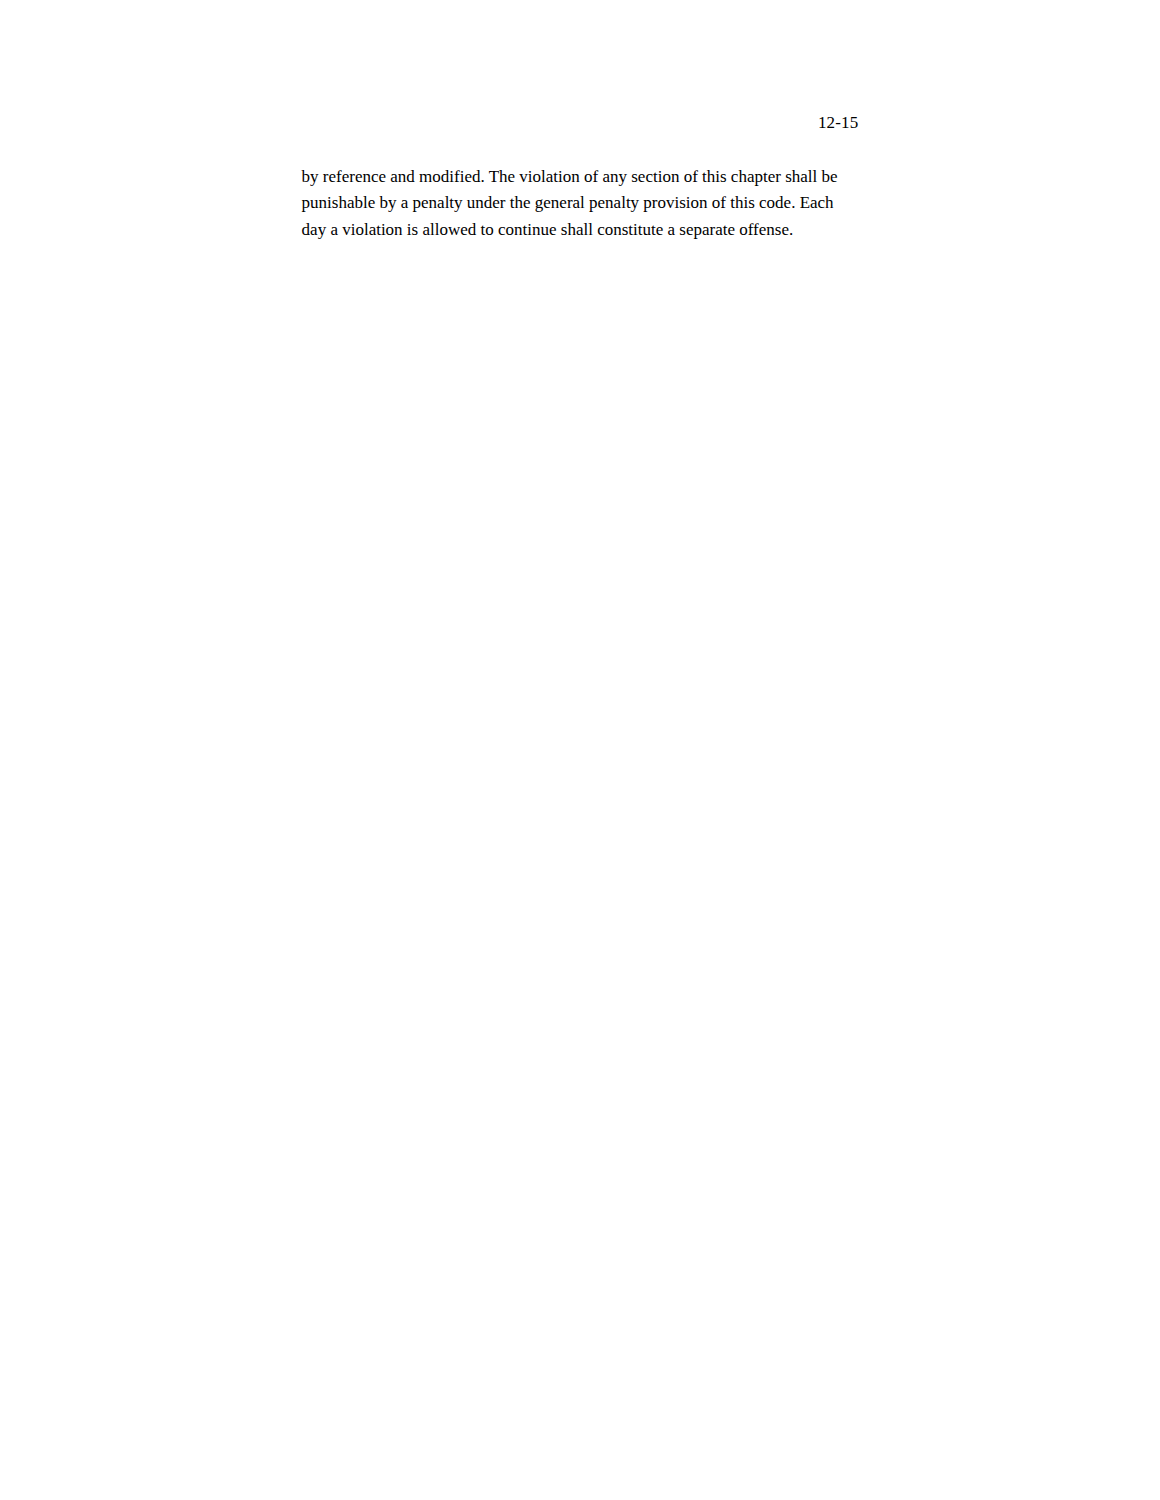12-15
by reference and modified. The violation of any section of this chapter shall be punishable by a penalty under the general penalty provision of this code. Each day a violation is allowed to continue shall constitute a separate offense.